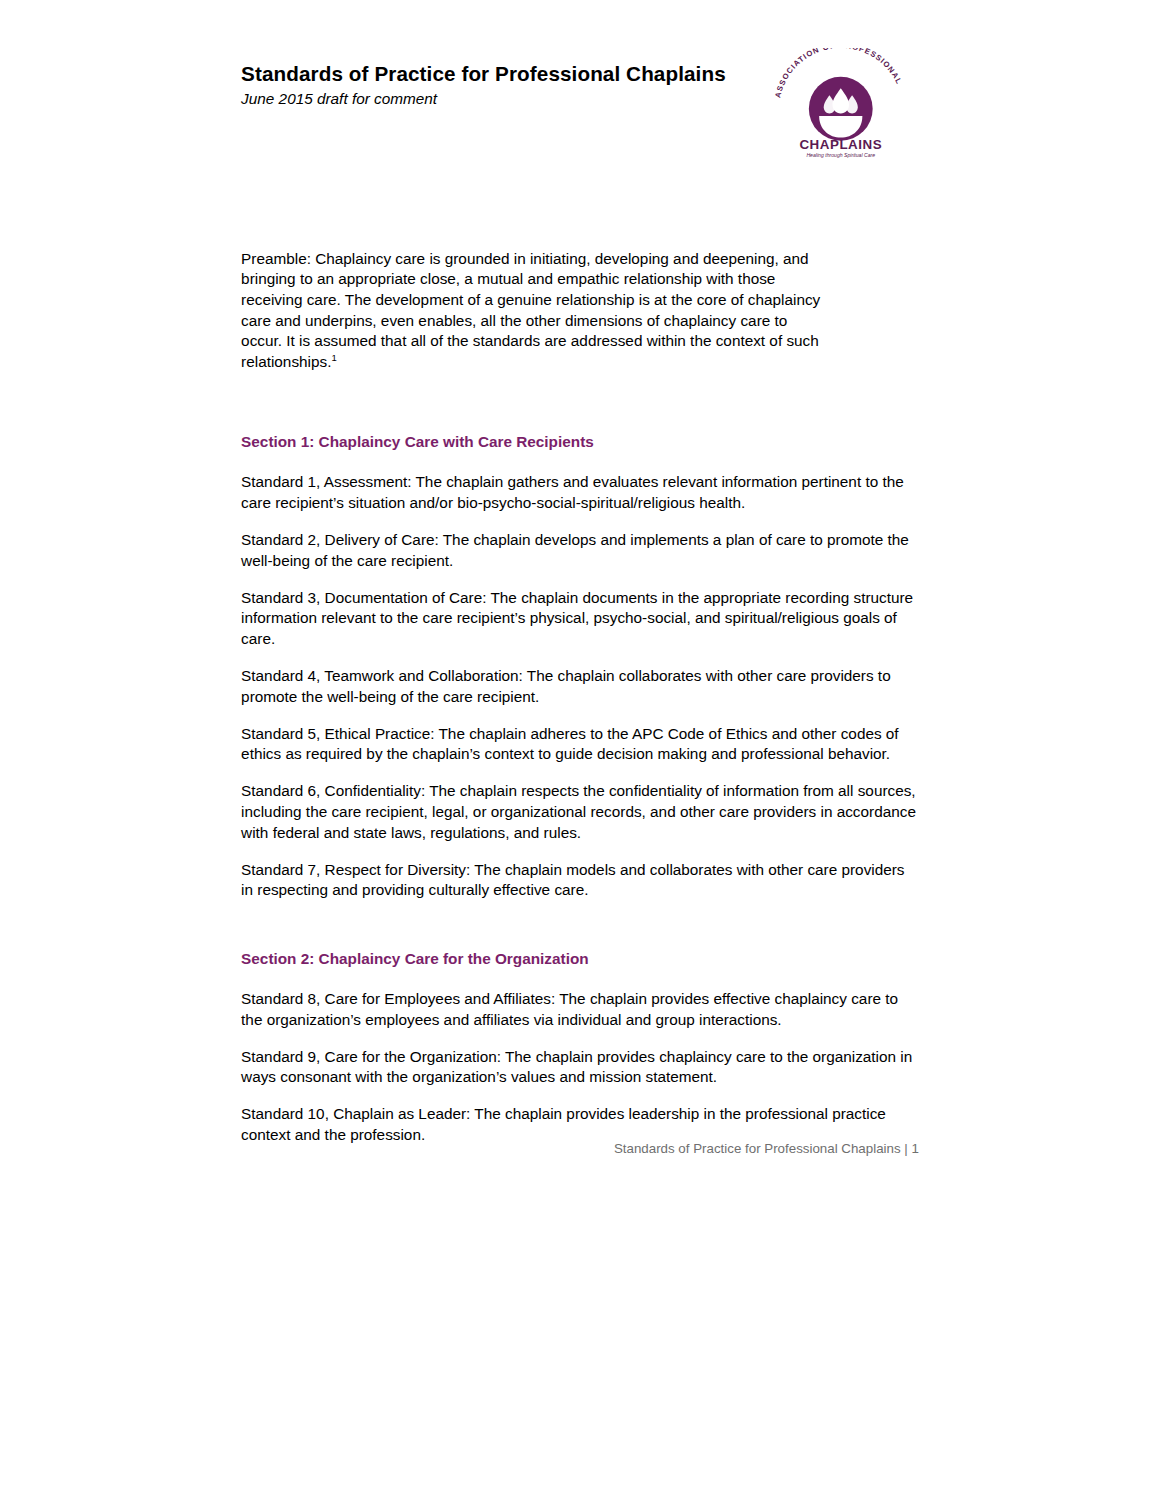Standards of Practice for Professional Chaplains
June 2015 draft for comment
ASSOCIATION OF PROFESSIONAL CHAPLAINS Healing through Spiritual Care
Preamble: Chaplaincy care is grounded in initiating, developing and deepening, and bringing to an appropriate close, a mutual and empathic relationship with those receiving care. The development of a genuine relationship is at the core of chaplaincy care and underpins, even enables, all the other dimensions of chaplaincy care to occur. It is assumed that all of the standards are addressed within the context of such relationships.1
Section 1: Chaplaincy Care with Care Recipients
Standard 1, Assessment: The chaplain gathers and evaluates relevant information pertinent to the care recipient’s situation and/or bio-psycho-social-spiritual/religious health.
Standard 2, Delivery of Care: The chaplain develops and implements a plan of care to promote the well-being of the care recipient.
Standard 3, Documentation of Care: The chaplain documents in the appropriate recording structure information relevant to the care recipient’s physical, psycho-social, and spiritual/religious goals of care.
Standard 4, Teamwork and Collaboration: The chaplain collaborates with other care providers to promote the well-being of the care recipient.
Standard 5, Ethical Practice: The chaplain adheres to the APC Code of Ethics and other codes of ethics as required by the chaplain’s context to guide decision making and professional behavior.
Standard 6, Confidentiality: The chaplain respects the confidentiality of information from all sources, including the care recipient, legal, or organizational records, and other care providers in accordance with federal and state laws, regulations, and rules.
Standard 7, Respect for Diversity: The chaplain models and collaborates with other care providers in respecting and providing culturally effective care.
Section 2: Chaplaincy Care for the Organization
Standard 8, Care for Employees and Affiliates: The chaplain provides effective chaplaincy care to the organization’s employees and affiliates via individual and group interactions.
Standard 9, Care for the Organization: The chaplain provides chaplaincy care to the organization in ways consonant with the organization’s values and mission statement.
Standard 10, Chaplain as Leader: The chaplain provides leadership in the professional practice context and the profession.
Standards of Practice for Professional Chaplains | 1